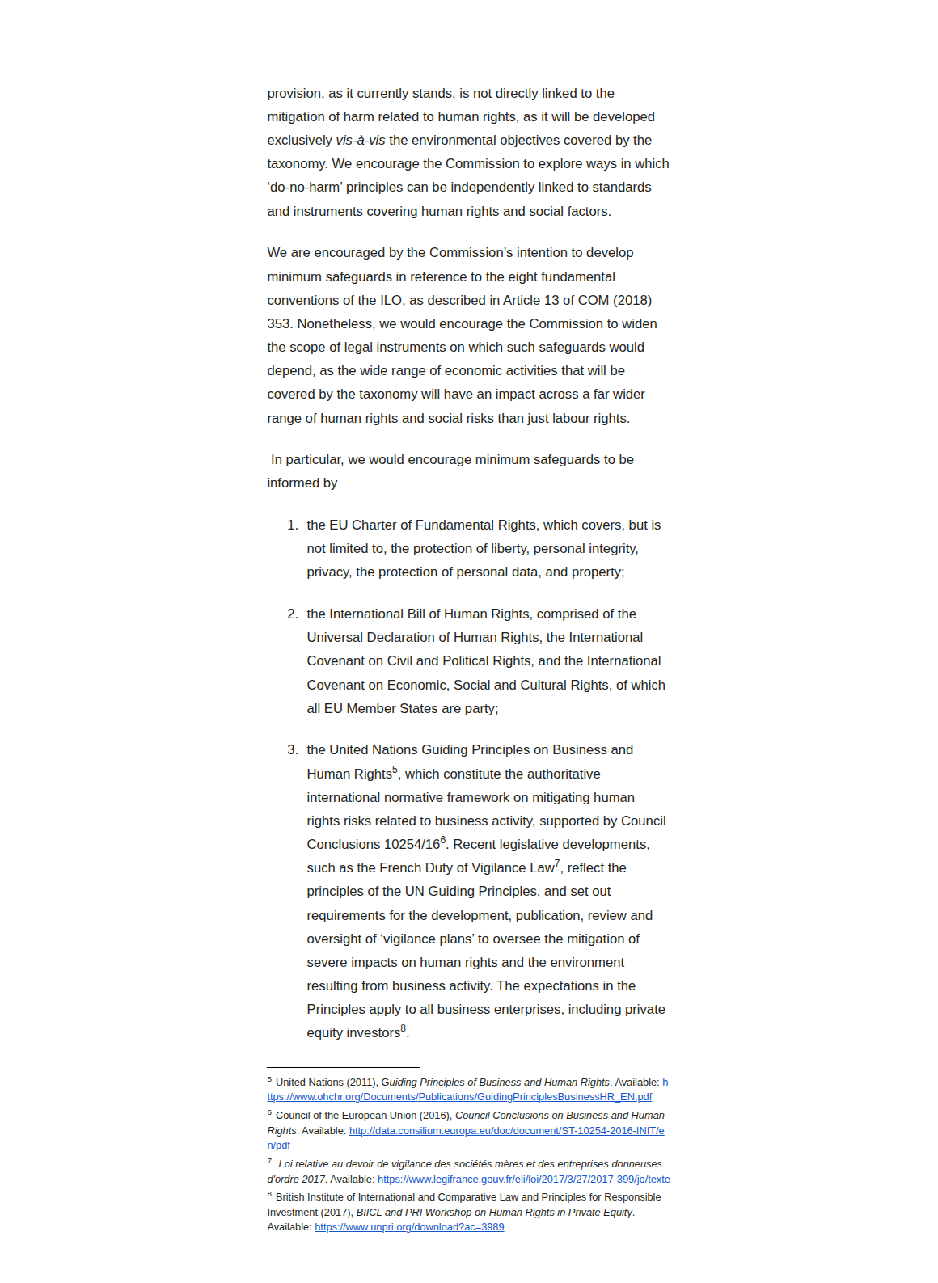provision, as it currently stands, is not directly linked to the mitigation of harm related to human rights, as it will be developed exclusively vis-à-vis the environmental objectives covered by the taxonomy. We encourage the Commission to explore ways in which ‘do-no-harm’ principles can be independently linked to standards and instruments covering human rights and social factors.
We are encouraged by the Commission’s intention to develop minimum safeguards in reference to the eight fundamental conventions of the ILO, as described in Article 13 of COM (2018) 353. Nonetheless, we would encourage the Commission to widen the scope of legal instruments on which such safeguards would depend, as the wide range of economic activities that will be covered by the taxonomy will have an impact across a far wider range of human rights and social risks than just labour rights.
In particular, we would encourage minimum safeguards to be informed by
the EU Charter of Fundamental Rights, which covers, but is not limited to, the protection of liberty, personal integrity, privacy, the protection of personal data, and property;
the International Bill of Human Rights, comprised of the Universal Declaration of Human Rights, the International Covenant on Civil and Political Rights, and the International Covenant on Economic, Social and Cultural Rights, of which all EU Member States are party;
the United Nations Guiding Principles on Business and Human Rights5, which constitute the authoritative international normative framework on mitigating human rights risks related to business activity, supported by Council Conclusions 10254/166. Recent legislative developments, such as the French Duty of Vigilance Law7, reflect the principles of the UN Guiding Principles, and set out requirements for the development, publication, review and oversight of ‘vigilance plans’ to oversee the mitigation of severe impacts on human rights and the environment resulting from business activity. The expectations in the Principles apply to all business enterprises, including private equity investors8.
5 United Nations (2011), Guiding Principles of Business and Human Rights. Available: https://www.ohchr.org/Documents/Publications/GuidingPrinciplesBusinessHR_EN.pdf
6 Council of the European Union (2016), Council Conclusions on Business and Human Rights. Available: http://data.consilium.europa.eu/doc/document/ST-10254-2016-INIT/en/pdf
7 Loi relative au devoir de vigilance des sociétés mères et des entreprises donneuses d'ordre 2017. Available: https://www.legifrance.gouv.fr/eli/loi/2017/3/27/2017-399/jo/texte
8 British Institute of International and Comparative Law and Principles for Responsible Investment (2017), BIICL and PRI Workshop on Human Rights in Private Equity. Available: https://www.unpri.org/download?ac=3989